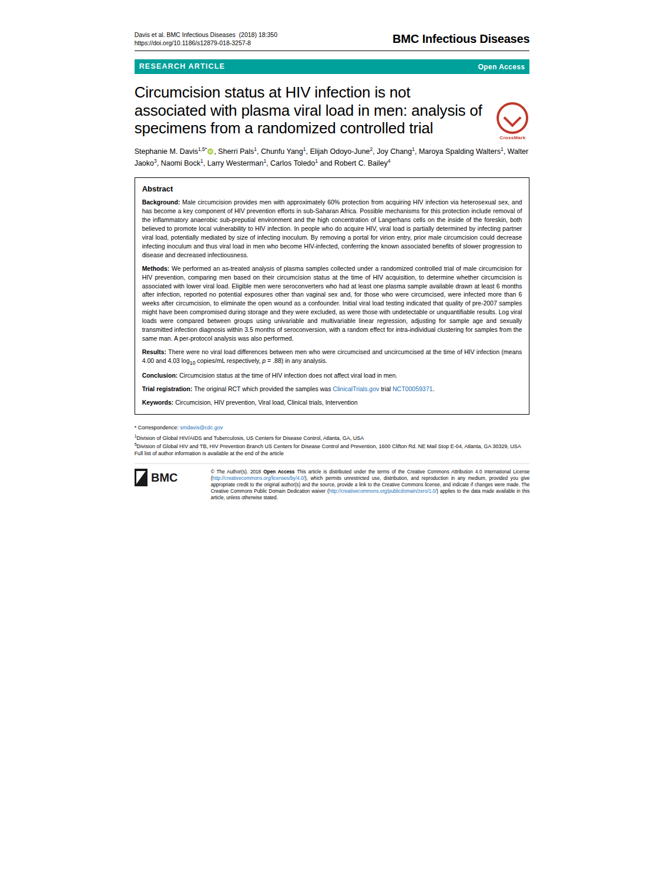Davis et al. BMC Infectious Diseases (2018) 18:350
https://doi.org/10.1186/s12879-018-3257-8
BMC Infectious Diseases
RESEARCH ARTICLE Open Access
CrossMark
Circumcision status at HIV infection is not associated with plasma viral load in men: analysis of specimens from a randomized controlled trial
Stephanie M. Davis1,5* , Sherri Pals1, Chunfu Yang1, Elijah Odoyo-June2, Joy Chang1, Maroya Spalding Walters1, Walter Jaoko3, Naomi Bock1, Larry Westerman1, Carlos Toledo1 and Robert C. Bailey4
Abstract
Background: Male circumcision provides men with approximately 60% protection from acquiring HIV infection via heterosexual sex, and has become a key component of HIV prevention efforts in sub-Saharan Africa. Possible mechanisms for this protection include removal of the inflammatory anaerobic sub-preputial environment and the high concentration of Langerhans cells on the inside of the foreskin, both believed to promote local vulnerability to HIV infection. In people who do acquire HIV, viral load is partially determined by infecting partner viral load, potentially mediated by size of infecting inoculum. By removing a portal for virion entry, prior male circumcision could decrease infecting inoculum and thus viral load in men who become HIV-infected, conferring the known associated benefits of slower progression to disease and decreased infectiousness.
Methods: We performed an as-treated analysis of plasma samples collected under a randomized controlled trial of male circumcision for HIV prevention, comparing men based on their circumcision status at the time of HIV acquisition, to determine whether circumcision is associated with lower viral load. Eligible men were seroconverters who had at least one plasma sample available drawn at least 6 months after infection, reported no potential exposures other than vaginal sex and, for those who were circumcised, were infected more than 6 weeks after circumcision, to eliminate the open wound as a confounder. Initial viral load testing indicated that quality of pre-2007 samples might have been compromised during storage and they were excluded, as were those with undetectable or unquantifiable results. Log viral loads were compared between groups using univariable and multivariable linear regression, adjusting for sample age and sexually transmitted infection diagnosis within 3.5 months of seroconversion, with a random effect for intra-individual clustering for samples from the same man. A per-protocol analysis was also performed.
Results: There were no viral load differences between men who were circumcised and uncircumcised at the time of HIV infection (means 4.00 and 4.03 log10 copies/mL respectively, p = .88) in any analysis.
Conclusion: Circumcision status at the time of HIV infection does not affect viral load in men.
Trial registration: The original RCT which provided the samples was ClinicalTrials.gov trial NCT00059371.
Keywords: Circumcision, HIV prevention, Viral load, Clinical trials, Intervention
* Correspondence: smdavis@cdc.gov
1Division of Global HIV/AIDS and Tuberculosis, US Centers for Disease Control, Atlanta, GA, USA
5Division of Global HIV and TB, HIV Prevention Branch US Centers for Disease Control and Prevention, 1600 Clifton Rd. NE Mail Stop E-04, Atlanta, GA 30329, USA
Full list of author information is available at the end of the article
BMC
© The Author(s). 2018 Open Access This article is distributed under the terms of the Creative Commons Attribution 4.0 International License (http://creativecommons.org/licenses/by/4.0/), which permits unrestricted use, distribution, and reproduction in any medium, provided you give appropriate credit to the original author(s) and the source, provide a link to the Creative Commons license, and indicate if changes were made. The Creative Commons Public Domain Dedication waiver (http://creativecommons.org/publicdomain/zero/1.0/) applies to the data made available in this article, unless otherwise stated.